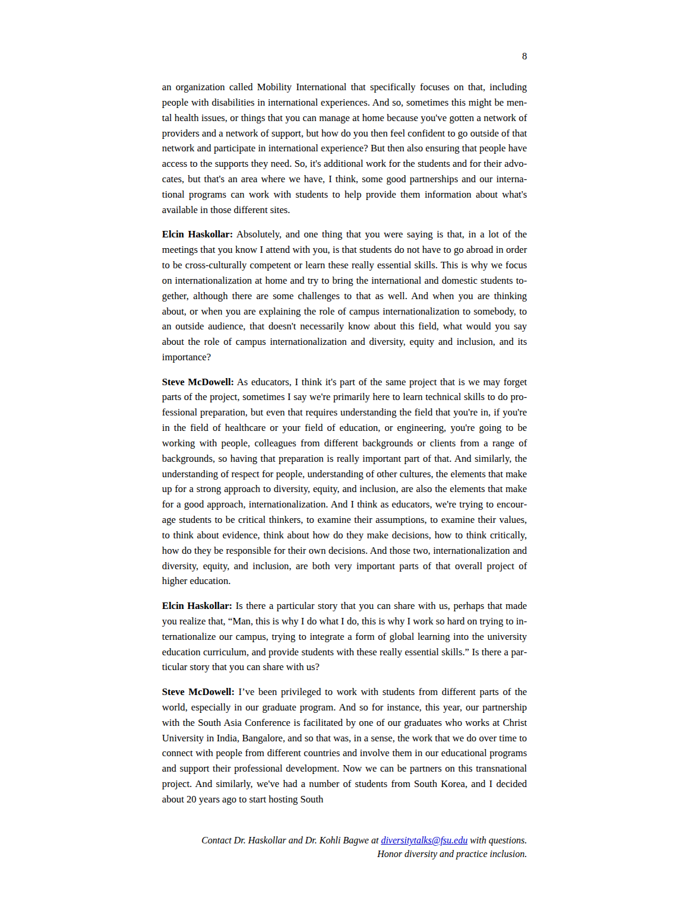8
an organization called Mobility International that specifically focuses on that, including people with disabilities in international experiences. And so, sometimes this might be mental health issues, or things that you can manage at home because you've gotten a network of providers and a network of support, but how do you then feel confident to go outside of that network and participate in international experience? But then also ensuring that people have access to the supports they need. So, it's additional work for the students and for their advocates, but that's an area where we have, I think, some good partnerships and our international programs can work with students to help provide them information about what's available in those different sites.
Elcin Haskollar: Absolutely, and one thing that you were saying is that, in a lot of the meetings that you know I attend with you, is that students do not have to go abroad in order to be cross-culturally competent or learn these really essential skills. This is why we focus on internationalization at home and try to bring the international and domestic students together, although there are some challenges to that as well. And when you are thinking about, or when you are explaining the role of campus internationalization to somebody, to an outside audience, that doesn't necessarily know about this field, what would you say about the role of campus internationalization and diversity, equity and inclusion, and its importance?
Steve McDowell: As educators, I think it's part of the same project that is we may forget parts of the project, sometimes I say we're primarily here to learn technical skills to do professional preparation, but even that requires understanding the field that you're in, if you're in the field of healthcare or your field of education, or engineering, you're going to be working with people, colleagues from different backgrounds or clients from a range of backgrounds, so having that preparation is really important part of that. And similarly, the understanding of respect for people, understanding of other cultures, the elements that make up for a strong approach to diversity, equity, and inclusion, are also the elements that make for a good approach, internationalization. And I think as educators, we're trying to encourage students to be critical thinkers, to examine their assumptions, to examine their values, to think about evidence, think about how do they make decisions, how to think critically, how do they be responsible for their own decisions. And those two, internationalization and diversity, equity, and inclusion, are both very important parts of that overall project of higher education.
Elcin Haskollar: Is there a particular story that you can share with us, perhaps that made you realize that, “Man, this is why I do what I do, this is why I work so hard on trying to internationalize our campus, trying to integrate a form of global learning into the university education curriculum, and provide students with these really essential skills.” Is there a particular story that you can share with us?
Steve McDowell: I’ve been privileged to work with students from different parts of the world, especially in our graduate program. And so for instance, this year, our partnership with the South Asia Conference is facilitated by one of our graduates who works at Christ University in India, Bangalore, and so that was, in a sense, the work that we do over time to connect with people from different countries and involve them in our educational programs and support their professional development. Now we can be partners on this transnational project. And similarly, we've had a number of students from South Korea, and I decided about 20 years ago to start hosting South
Contact Dr. Haskollar and Dr. Kohli Bagwe at diversitytalks@fsu.edu with questions.
Honor diversity and practice inclusion.